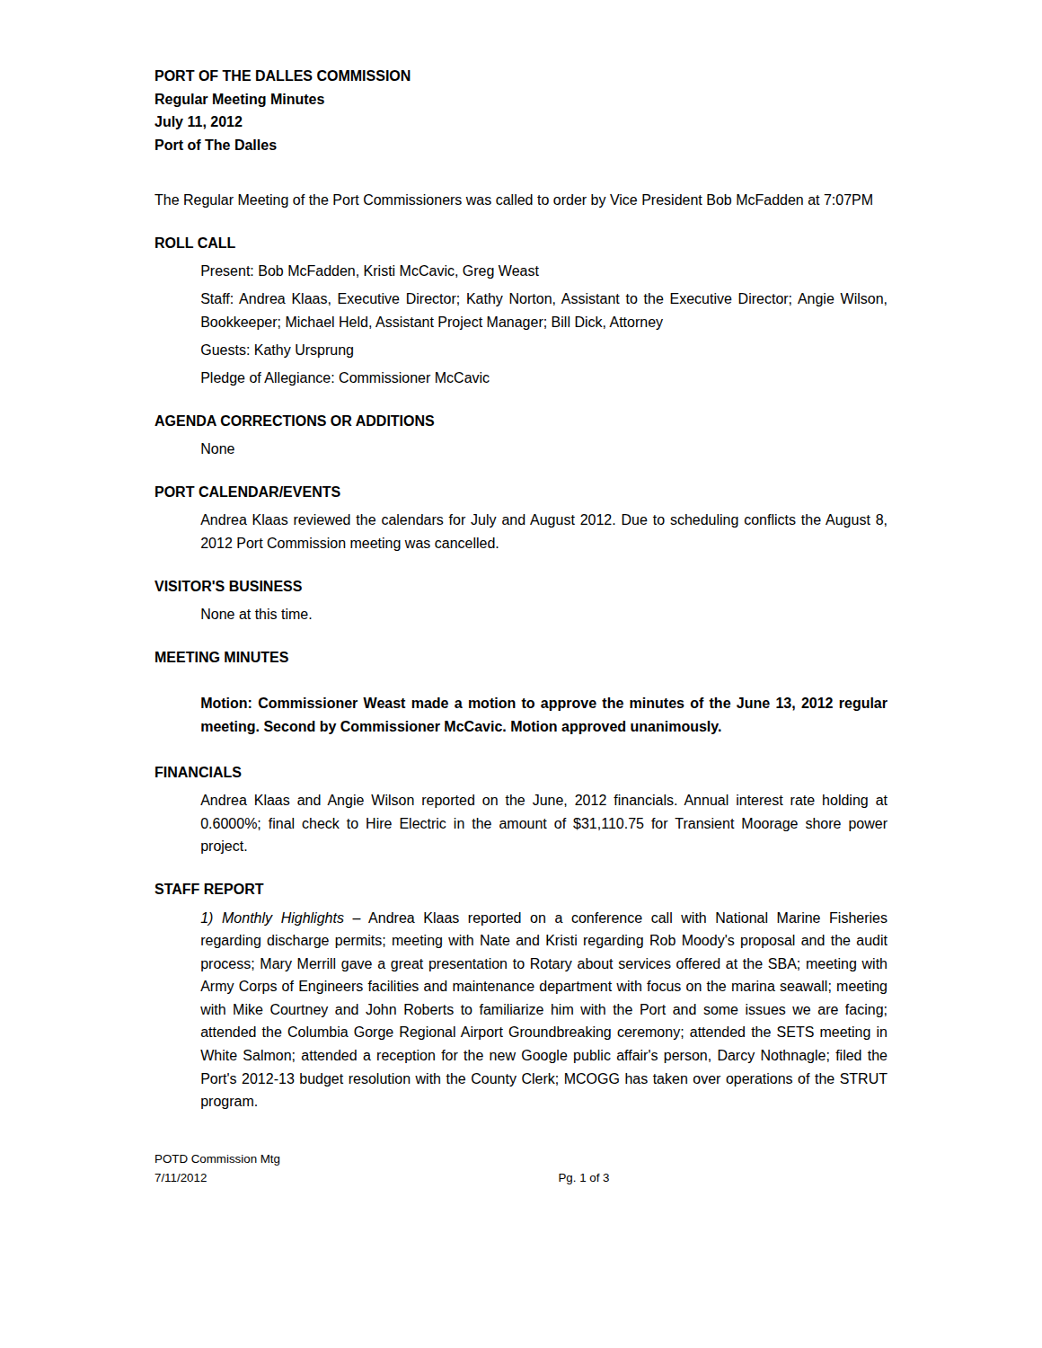PORT OF THE DALLES COMMISSION
Regular Meeting Minutes
July 11, 2012
Port of The Dalles
The Regular Meeting of the Port Commissioners was called to order by Vice President Bob McFadden at 7:07PM
Roll Call
Present: Bob McFadden, Kristi McCavic, Greg Weast
Staff: Andrea Klaas, Executive Director; Kathy Norton, Assistant to the Executive Director; Angie Wilson, Bookkeeper; Michael Held, Assistant Project Manager; Bill Dick, Attorney
Guests: Kathy Ursprung
Pledge of Allegiance: Commissioner McCavic
Agenda Corrections or Additions
None
Port Calendar/Events
Andrea Klaas reviewed the calendars for July and August 2012. Due to scheduling conflicts the August 8, 2012 Port Commission meeting was cancelled.
Visitor's Business
None at this time.
Meeting Minutes
Motion: Commissioner Weast made a motion to approve the minutes of the June 13, 2012 regular meeting. Second by Commissioner McCavic. Motion approved unanimously.
Financials
Andrea Klaas and Angie Wilson reported on the June, 2012 financials. Annual interest rate holding at 0.6000%; final check to Hire Electric in the amount of $31,110.75 for Transient Moorage shore power project.
Staff Report
1) Monthly Highlights – Andrea Klaas reported on a conference call with National Marine Fisheries regarding discharge permits; meeting with Nate and Kristi regarding Rob Moody's proposal and the audit process; Mary Merrill gave a great presentation to Rotary about services offered at the SBA; meeting with Army Corps of Engineers facilities and maintenance department with focus on the marina seawall; meeting with Mike Courtney and John Roberts to familiarize him with the Port and some issues we are facing; attended the Columbia Gorge Regional Airport Groundbreaking ceremony; attended the SETS meeting in White Salmon; attended a reception for the new Google public affair's person, Darcy Nothnagle; filed the Port's 2012-13 budget resolution with the County Clerk; MCOGG has taken over operations of the STRUT program.
POTD Commission Mtg
7/11/2012
Pg. 1 of 3